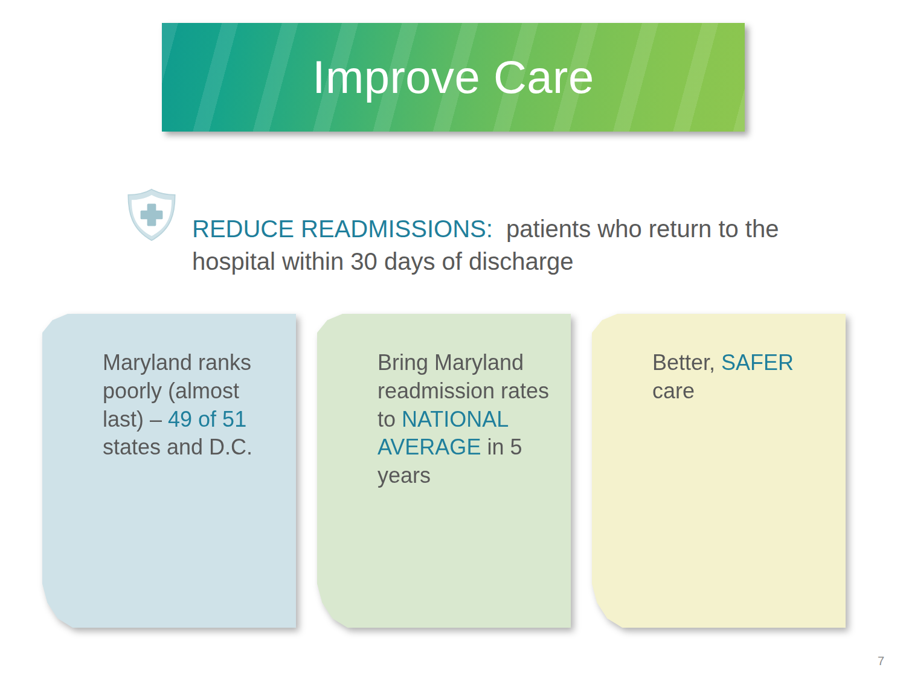Improve Care
REDUCE READMISSIONS: patients who return to the hospital within 30 days of discharge
Maryland ranks poorly (almost last) – 49 of 51 states and D.C.
Bring Maryland readmission rates to NATIONAL AVERAGE in 5 years
Better, SAFER care
7